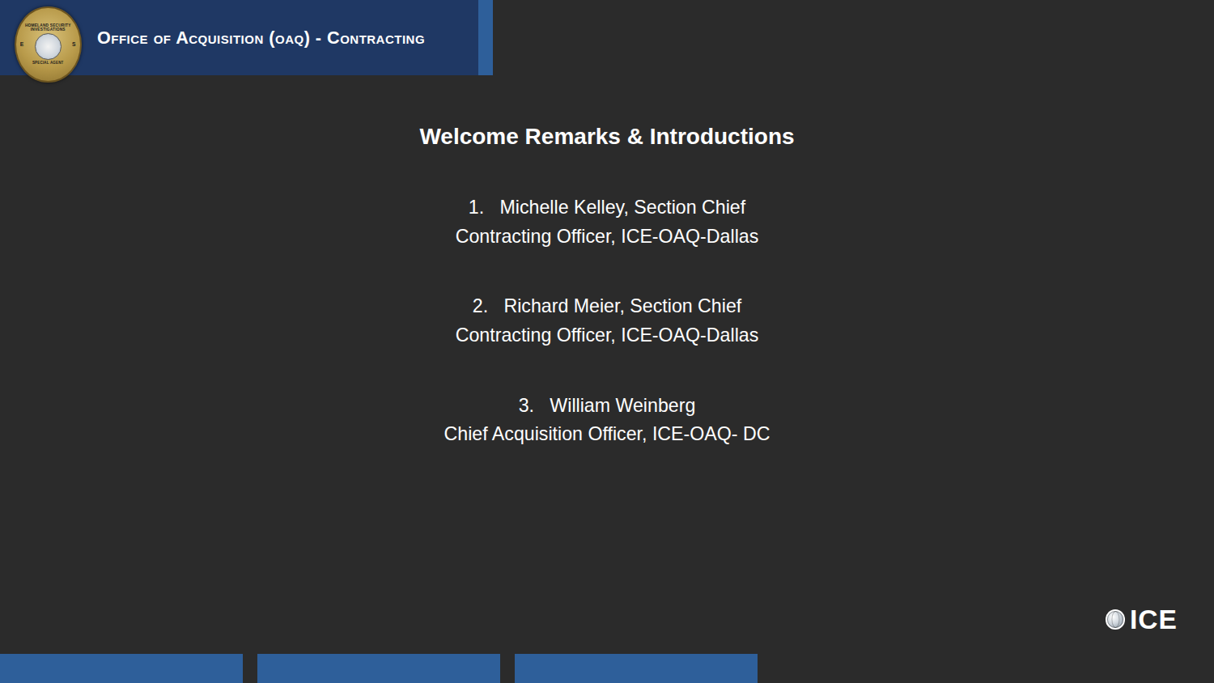HOMELAND SECURITY
INVESTIGATIONS
ES SPECIAL AGENT
Office of Acquisition (OAQ) - Contracting
Welcome Remarks & Introductions
Michelle Kelley, Section Chief Contracting Officer, ICE-OAQ-Dallas
Richard Meier, Section Chief Contracting Officer, ICE-OAQ-Dallas
William Weinberg Chief Acquisition Officer, ICE-OAQ- DC
ICE